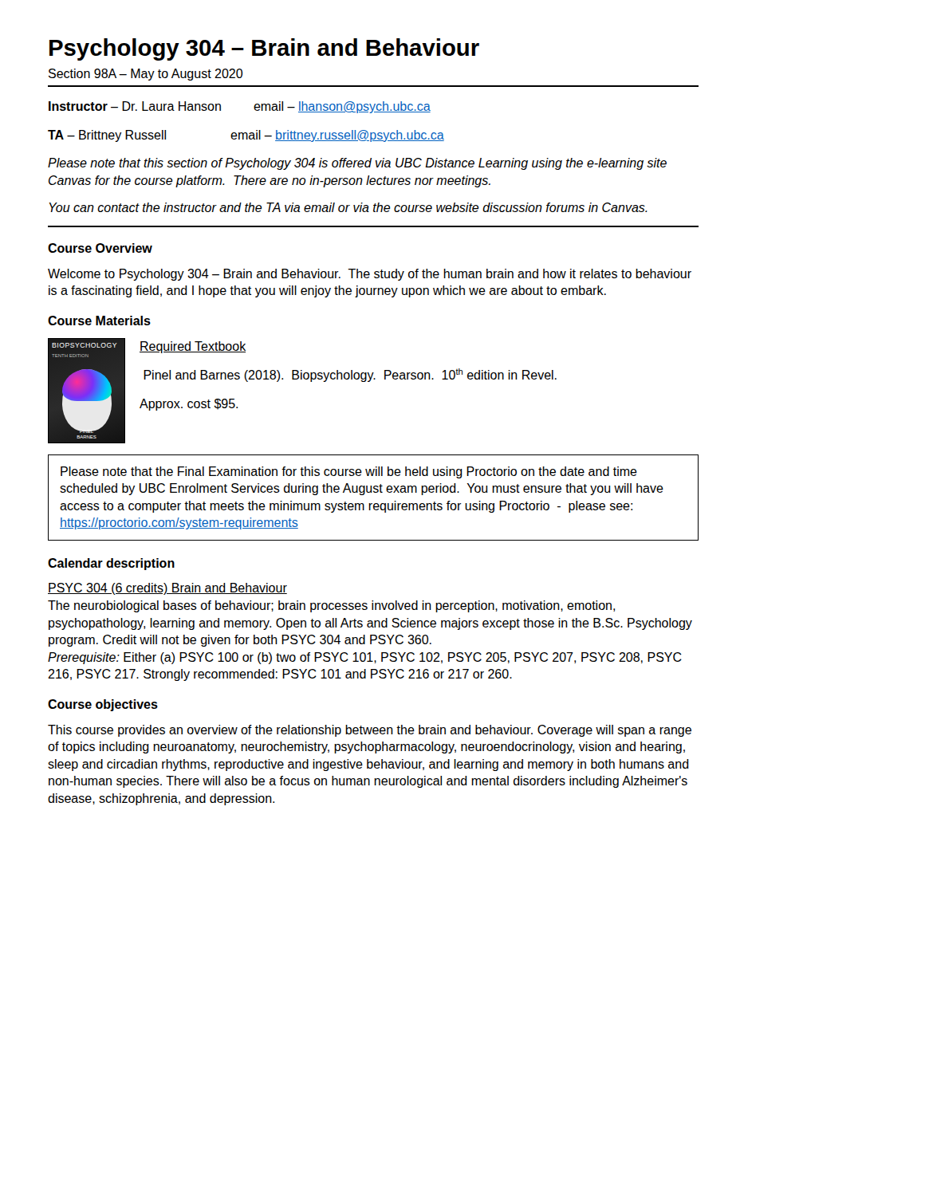Psychology 304 – Brain and Behaviour
Section 98A – May to August 2020
Instructor – Dr. Laura Hanson email – lhanson@psych.ubc.ca
TA – Brittney Russell email – brittney.russell@psych.ubc.ca
Please note that this section of Psychology 304 is offered via UBC Distance Learning using the e-learning site Canvas for the course platform. There are no in-person lectures nor meetings.
You can contact the instructor and the TA via email or via the course website discussion forums in Canvas.
Course Overview
Welcome to Psychology 304 – Brain and Behaviour. The study of the human brain and how it relates to behaviour is a fascinating field, and I hope that you will enjoy the journey upon which we are about to embark.
Course Materials
BIOPSYCHOLOGY
TENTH EDITION
PINEL
BARNES
Required Textbook
Pinel and Barnes (2018). Biopsychology. Pearson. 10th edition in Revel.
Approx. cost $95.
Please note that the Final Examination for this course will be held using Proctorio on the date and time scheduled by UBC Enrolment Services during the August exam period. You must ensure that you will have access to a computer that meets the minimum system requirements for using Proctorio - please see: https://proctorio.com/system-requirements
Calendar description
PSYC 304 (6 credits) Brain and Behaviour
The neurobiological bases of behaviour; brain processes involved in perception, motivation, emotion, psychopathology, learning and memory. Open to all Arts and Science majors except those in the B.Sc. Psychology program. Credit will not be given for both PSYC 304 and PSYC 360.
Prerequisite: Either (a) PSYC 100 or (b) two of PSYC 101, PSYC 102, PSYC 205, PSYC 207, PSYC 208, PSYC 216, PSYC 217. Strongly recommended: PSYC 101 and PSYC 216 or 217 or 260.
Course objectives
This course provides an overview of the relationship between the brain and behaviour. Coverage will span a range of topics including neuroanatomy, neurochemistry, psychopharmacology, neuroendocrinology, vision and hearing, sleep and circadian rhythms, reproductive and ingestive behaviour, and learning and memory in both humans and non-human species. There will also be a focus on human neurological and mental disorders including Alzheimer's disease, schizophrenia, and depression.